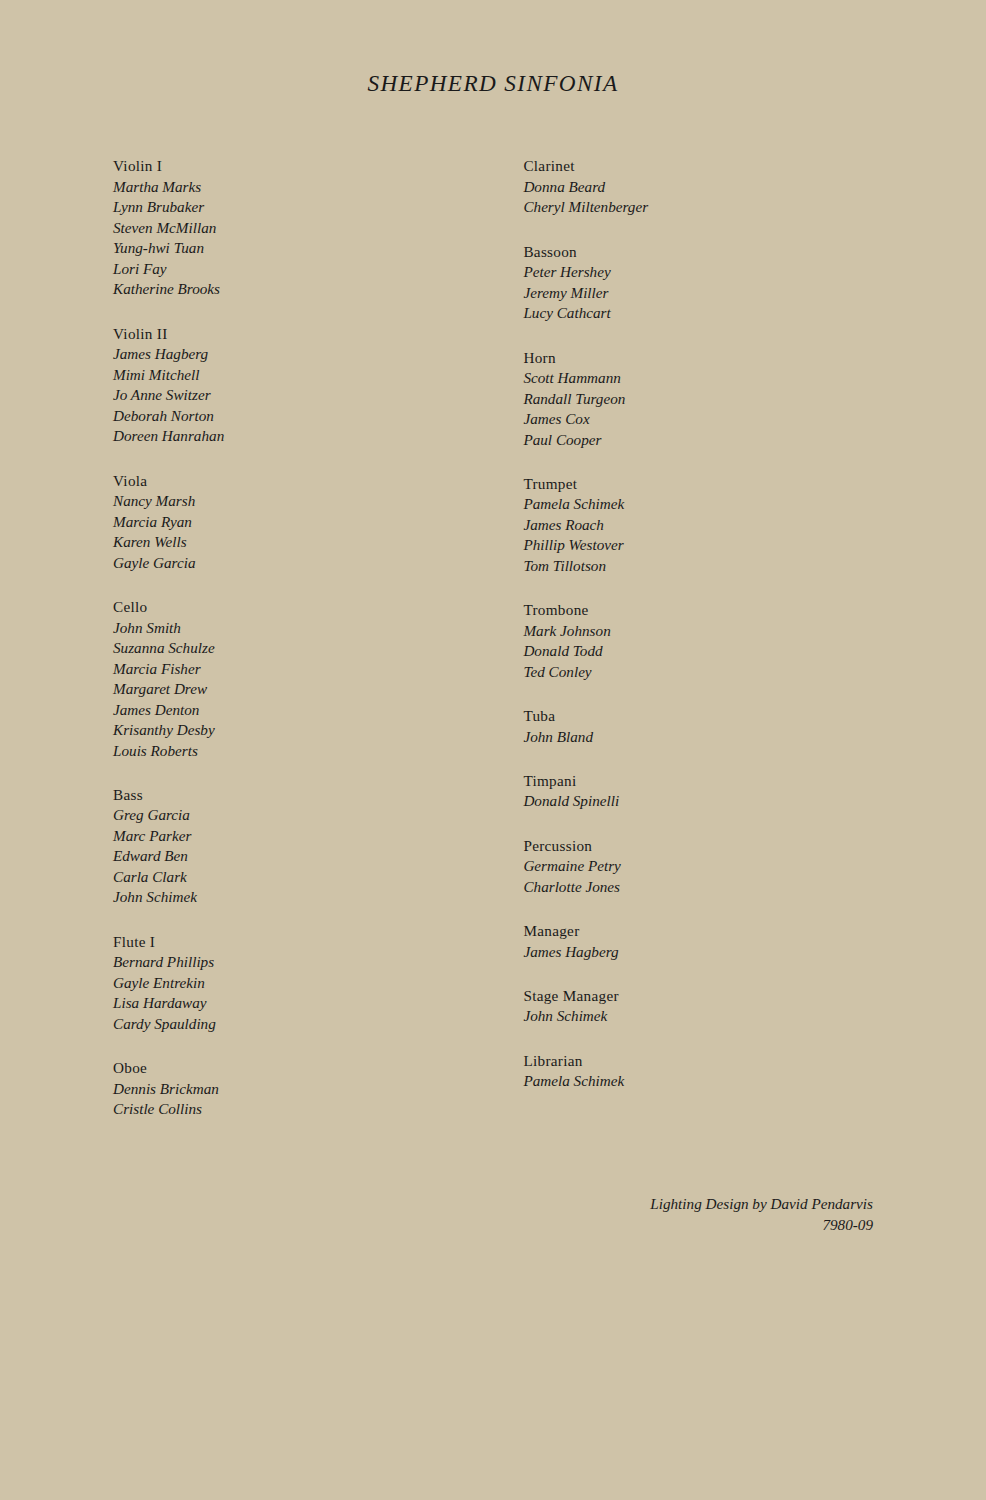SHEPHERD SINFONIA
Violin I
Martha Marks
Lynn Brubaker
Steven McMillan
Yung-hwi Tuan
Lori Fay
Katherine Brooks
Violin II
James Hagberg
Mimi Mitchell
Jo Anne Switzer
Deborah Norton
Doreen Hanrahan
Viola
Nancy Marsh
Marcia Ryan
Karen Wells
Gayle Garcia
Cello
John Smith
Suzanna Schulze
Marcia Fisher
Margaret Drew
James Denton
Krisanthy Desby
Louis Roberts
Bass
Greg Garcia
Marc Parker
Edward Ben
Carla Clark
John Schimek
Flute I
Bernard Phillips
Gayle Entrekin
Lisa Hardaway
Cardy Spaulding
Oboe
Dennis Brickman
Cristle Collins
Clarinet
Donna Beard
Cheryl Miltenberger
Bassoon
Peter Hershey
Jeremy Miller
Lucy Cathcart
Horn
Scott Hammann
Randall Turgeon
James Cox
Paul Cooper
Trumpet
Pamela Schimek
James Roach
Phillip Westover
Tom Tillotson
Trombone
Mark Johnson
Donald Todd
Ted Conley
Tuba
John Bland
Timpani
Donald Spinelli
Percussion
Germaine Petry
Charlotte Jones
Manager
James Hagberg
Stage Manager
John Schimek
Librarian
Pamela Schimek
Lighting Design by David Pendarvis
7980-09